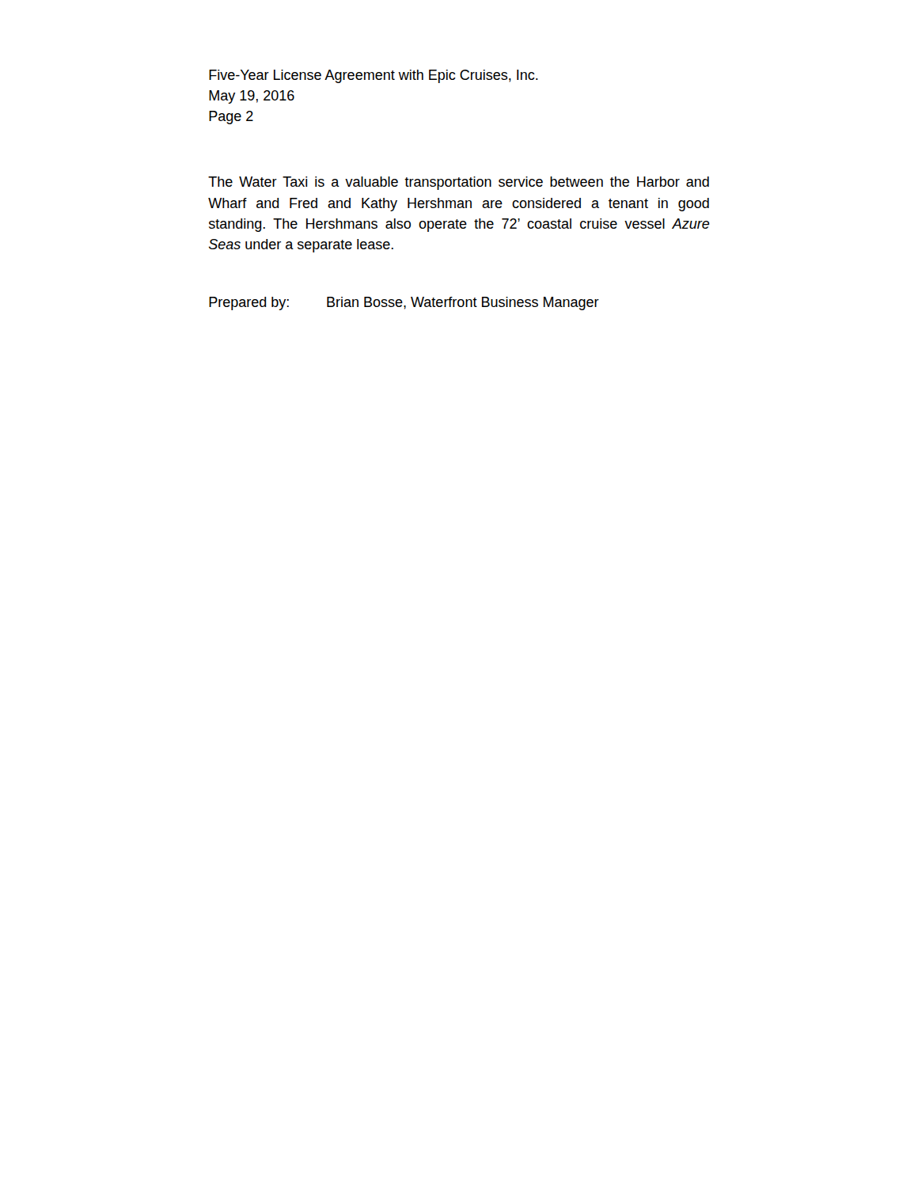Five-Year License Agreement with Epic Cruises, Inc.
May 19, 2016
Page 2
The Water Taxi is a valuable transportation service between the Harbor and Wharf and Fred and Kathy Hershman are considered a tenant in good standing. The Hershmans also operate the 72’ coastal cruise vessel Azure Seas under a separate lease.
Prepared by: Brian Bosse, Waterfront Business Manager